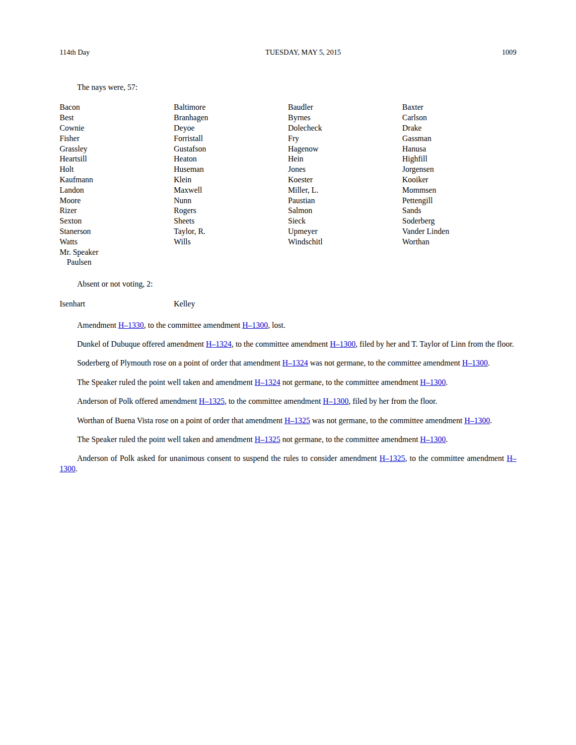114th Day TUESDAY, MAY 5, 2015 1009
The nays were, 57:
| Bacon | Baltimore | Baudler | Baxter |
| Best | Branhagen | Byrnes | Carlson |
| Cownie | Deyoe | Dolecheck | Drake |
| Fisher | Forristall | Fry | Gassman |
| Grassley | Gustafson | Hagenow | Hanusa |
| Heartsill | Heaton | Hein | Highfill |
| Holt | Huseman | Jones | Jorgensen |
| Kaufmann | Klein | Koester | Kooiker |
| Landon | Maxwell | Miller, L. | Mommsen |
| Moore | Nunn | Paustian | Pettengill |
| Rizer | Rogers | Salmon | Sands |
| Sexton | Sheets | Sieck | Soderberg |
| Stanerson | Taylor, R. | Upmeyer | Vander Linden |
| Watts | Wills | Windschitl | Worthan |
| Mr. Speaker Paulsen |
Absent or not voting, 2:
| Isenhart | Kelley | | |
Amendment H–1330, to the committee amendment H–1300, lost.
Dunkel of Dubuque offered amendment H–1324, to the committee amendment H–1300, filed by her and T. Taylor of Linn from the floor.
Soderberg of Plymouth rose on a point of order that amendment H–1324 was not germane, to the committee amendment H–1300.
The Speaker ruled the point well taken and amendment H–1324 not germane, to the committee amendment H–1300.
Anderson of Polk offered amendment H–1325, to the committee amendment H–1300, filed by her from the floor.
Worthan of Buena Vista rose on a point of order that amendment H–1325 was not germane, to the committee amendment H–1300.
The Speaker ruled the point well taken and amendment H–1325 not germane, to the committee amendment H–1300.
Anderson of Polk asked for unanimous consent to suspend the rules to consider amendment H–1325, to the committee amendment H–1300.